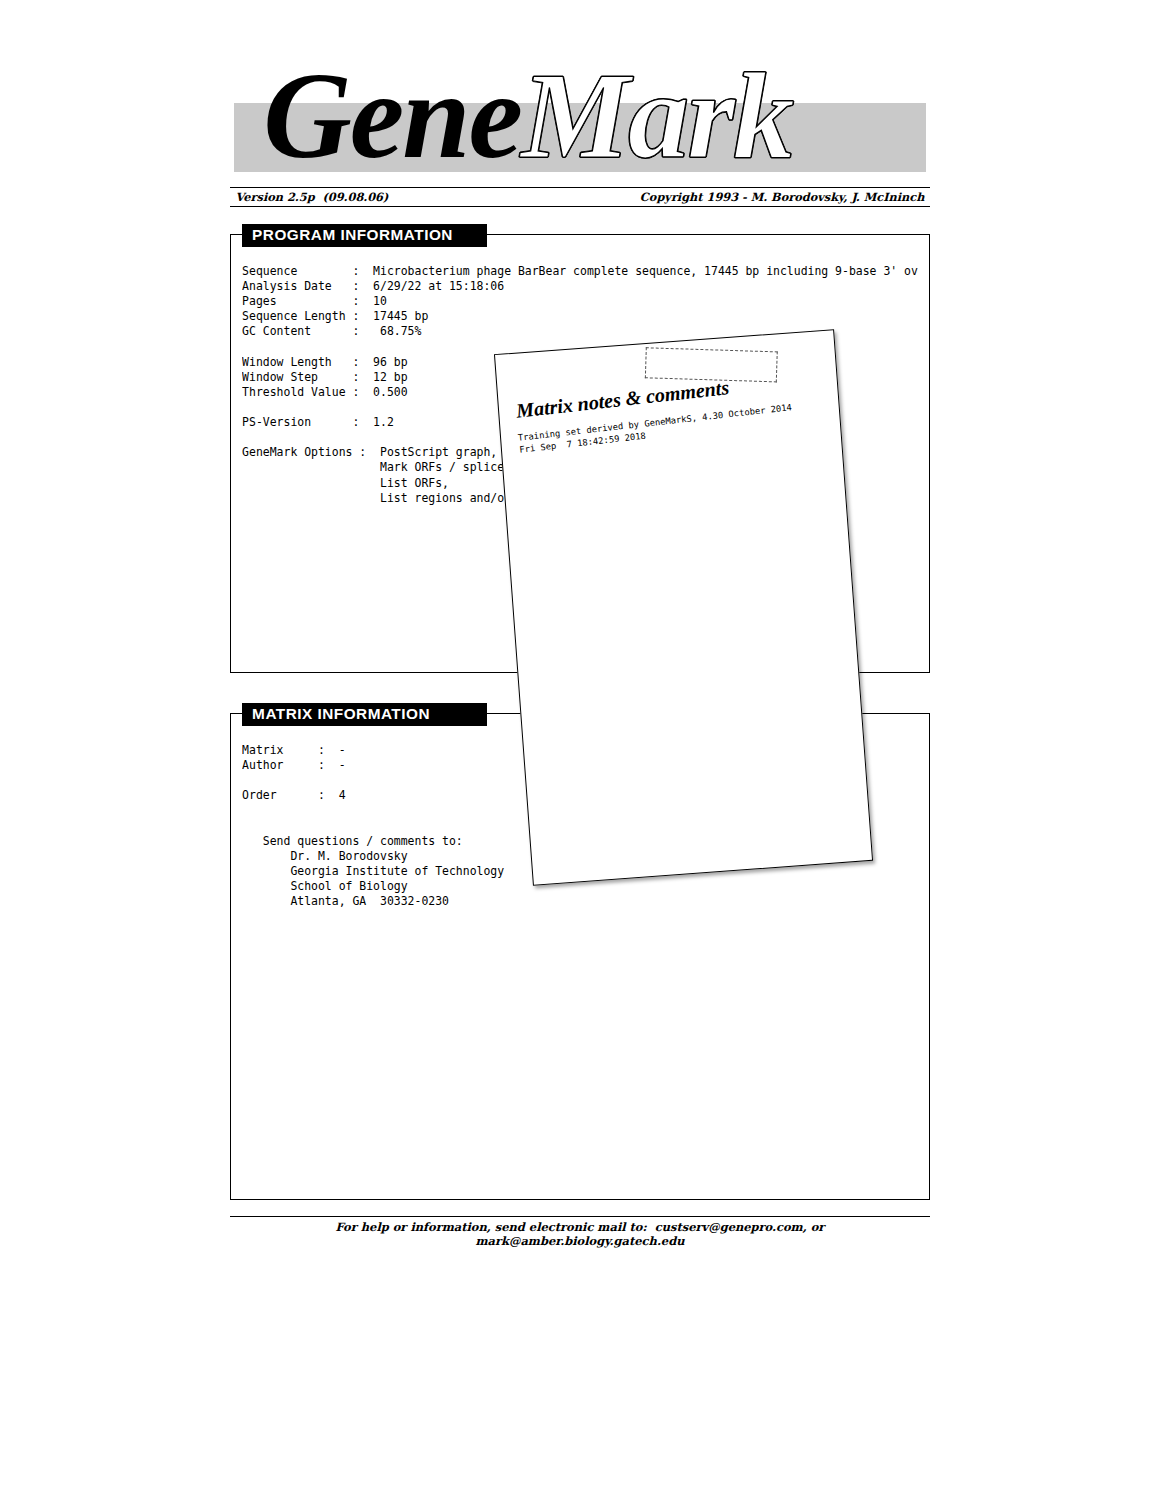Gene Mark
Version 2.5p (09.08.06) Copyright 1993 - M. Borodovsky, J. McIninch
PROGRAM INFORMATION
Sequence        :  Microbacterium phage BarBear complete sequence, 17445 bp including 9-base 3' overhang (CCCGCCGCC)
Analysis Date   :  6/29/22 at 15:18:06
Pages           :  10
Sequence Length :  17445 bp
GC Content      :   68.75%

Window Length   :  96 bp
Window Step     :  12 bp
Threshold Value :  0.500

PS-Version      :  1.2

GeneMark Options :  PostScript graph,
                    Mark ORFs / splice sites,
                    List ORFs,
                    List regions and/or splice sites,
MATRIX INFORMATION
Matrix     :  -
Author     :  -

Order      :  4


   Send questions / comments to:
       Dr. M. Borodovsky
       Georgia Institute of Technology
       School of Biology
       Atlanta, GA  30332-0230
Matrix notes & comments
Training set derived by GeneMarkS, 4.30 October 2014 Fri Sep 7 18:42:59 2018
For help or information, send electronic mail to: custserv@genepro.com, or mark@amber.biology.gatech.edu